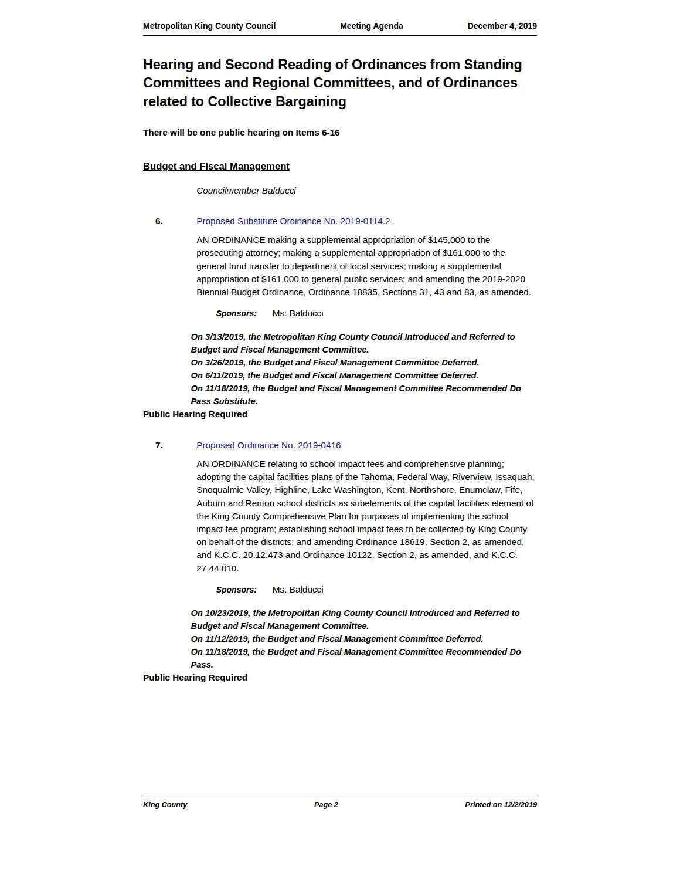Metropolitan King County Council
Meeting Agenda
December 4, 2019
Hearing and Second Reading of Ordinances from Standing Committees and Regional Committees, and of Ordinances related to Collective Bargaining
There will be one public hearing on Items 6-16
Budget and Fiscal Management
Councilmember Balducci
6.
Proposed Substitute Ordinance No. 2019-0114.2
AN ORDINANCE making a supplemental appropriation of $145,000 to the prosecuting attorney; making a supplemental appropriation of $161,000 to the general fund transfer to department of local services; making a supplemental appropriation of $161,000 to general public services; and amending the 2019-2020 Biennial Budget Ordinance, Ordinance 18835, Sections 31, 43 and 83, as amended.
Sponsors:
Ms. Balducci
On 3/13/2019, the Metropolitan King County Council Introduced and Referred to Budget and Fiscal Management Committee.
On 3/26/2019, the Budget and Fiscal Management Committee Deferred.
On 6/11/2019, the Budget and Fiscal Management Committee Deferred.
On 11/18/2019, the Budget and Fiscal Management Committee Recommended Do Pass Substitute.
Public Hearing Required
7.
Proposed Ordinance No. 2019-0416
AN ORDINANCE relating to school impact fees and comprehensive planning; adopting the capital facilities plans of the Tahoma, Federal Way, Riverview, Issaquah, Snoqualmie Valley, Highline, Lake Washington, Kent, Northshore, Enumclaw, Fife, Auburn and Renton school districts as subelements of the capital facilities element of the King County Comprehensive Plan for purposes of implementing the school impact fee program; establishing school impact fees to be collected by King County on behalf of the districts; and amending Ordinance 18619, Section 2, as amended, and K.C.C. 20.12.473 and Ordinance 10122, Section 2, as amended, and K.C.C. 27.44.010.
Sponsors:
Ms. Balducci
On 10/23/2019, the Metropolitan King County Council Introduced and Referred to Budget and Fiscal Management Committee.
On 11/12/2019, the Budget and Fiscal Management Committee Deferred.
On 11/18/2019, the Budget and Fiscal Management Committee Recommended Do Pass.
Public Hearing Required
King County
Page 2
Printed on 12/2/2019